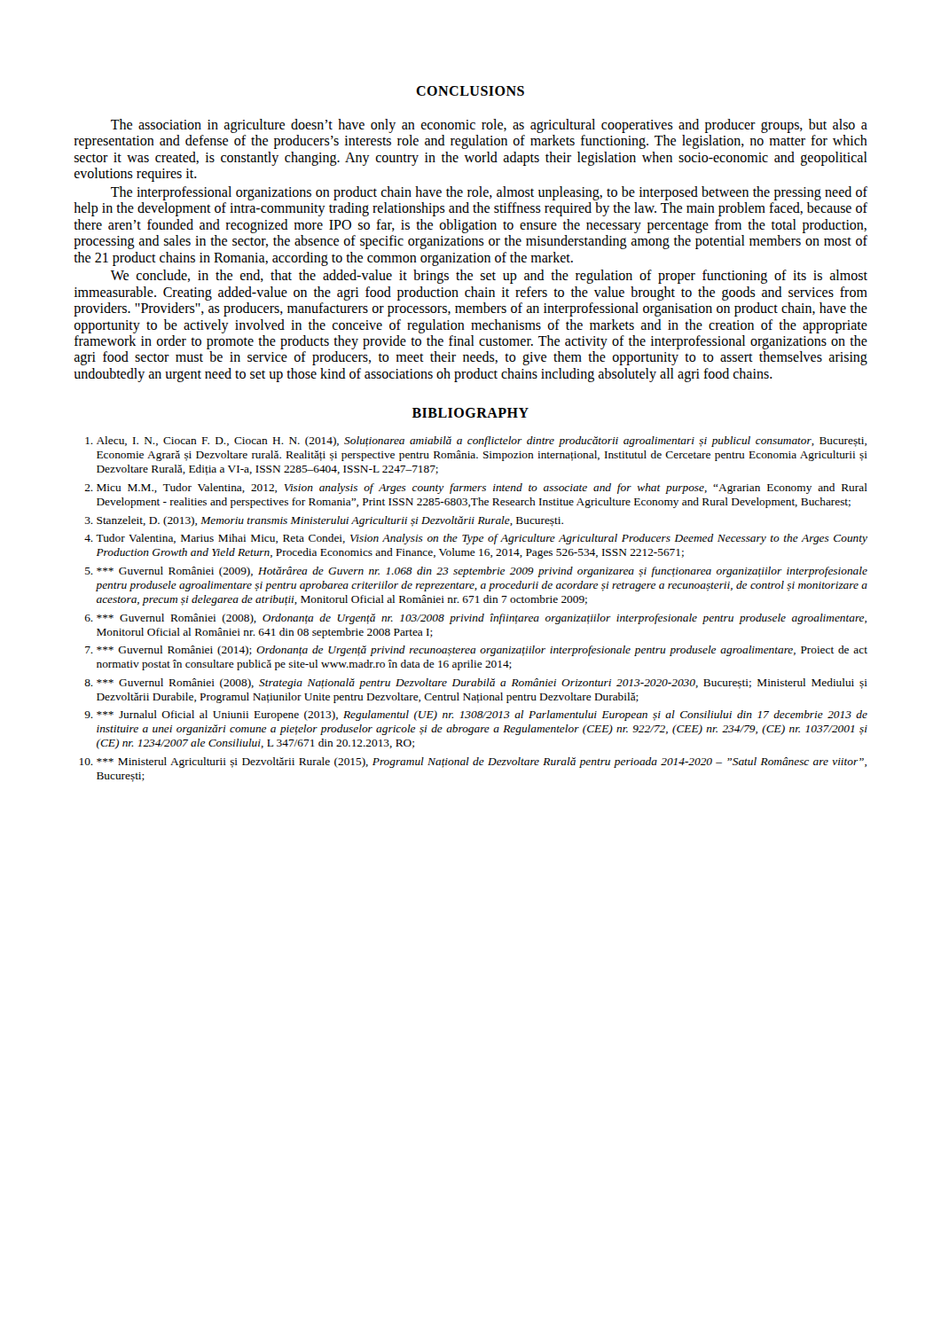CONCLUSIONS
The association in agriculture doesn’t have only an economic role, as agricultural cooperatives and producer groups, but also a representation and defense of the producers’s interests role and regulation of markets functioning. The legislation, no matter for which sector it was created, is constantly changing. Any country in the world adapts their legislation when socio-economic and geopolitical evolutions requires it.
The interprofessional organizations on product chain have the role, almost unpleasing, to be interposed between the pressing need of help in the development of intra-community trading relationships and the stiffness required by the law. The main problem faced, because of there aren’t founded and recognized more IPO so far, is the obligation to ensure the necessary percentage from the total production, processing and sales in the sector, the absence of specific organizations or the misunderstanding among the potential members on most of the 21 product chains in Romania, according to the common organization of the market.
We conclude, in the end, that the added-value it brings the set up and the regulation of proper functioning of its is almost immeasurable. Creating added-value on the agri food production chain it refers to the value brought to the goods and services from providers. "Providers", as producers, manufacturers or processors, members of an interprofessional organisation on product chain, have the opportunity to be actively involved in the conceive of regulation mechanisms of the markets and in the creation of the appropriate framework in order to promote the products they provide to the final customer. The activity of the interprofessional organizations on the agri food sector must be in service of producers, to meet their needs, to give them the opportunity to to assert themselves arising undoubtedly an urgent need to set up those kind of associations oh product chains including absolutely all agri food chains.
BIBLIOGRAPHY
Alecu, I. N., Ciocan F. D., Ciocan H. N. (2014), Soluționarea amiabilă a conflictelor dintre producătorii agroalimentari și publicul consumator, București, Economie Agrară și Dezvoltare rurală. Realități și perspective pentru România. Simpozion internațional, Institutul de Cercetare pentru Economia Agriculturii și Dezvoltare Rurală, Ediția a VI-a, ISSN 2285–6404, ISSN-L 2247–7187;
Micu M.M., Tudor Valentina, 2012, Vision analysis of Arges county farmers intend to associate and for what purpose, “Agrarian Economy and Rural Development - realities and perspectives for Romania”, Print ISSN 2285-6803,The Research Institue Agriculture Economy and Rural Development, Bucharest;
Stanzeleit, D. (2013), Memoriu transmis Ministerului Agriculturii și Dezvoltării Rurale, București.
Tudor Valentina, Marius Mihai Micu, Reta Condei, Vision Analysis on the Type of Agriculture Agricultural Producers Deemed Necessary to the Arges County Production Growth and Yield Return, Procedia Economics and Finance, Volume 16, 2014, Pages 526-534, ISSN 2212-5671;
*** Guvernul României (2009), Hotărârea de Guvern nr. 1.068 din 23 septembrie 2009 privind organizarea și funcționarea organizațiilor interprofesionale pentru produsele agroalimentare și pentru aprobarea criteriilor de reprezentare, a procedurii de acordare și retragere a recunoașterii, de control și monitorizare a acestora, precum și delegarea de atribuții, Monitorul Oficial al României nr. 671 din 7 octombrie 2009;
*** Guvernul României (2008), Ordonanța de Urgență nr. 103/2008 privind înființarea organizațiilor interprofesionale pentru produsele agroalimentare, Monitorul Oficial al României nr. 641 din 08 septembrie 2008 Partea I;
*** Guvernul României (2014); Ordonanța de Urgență privind recunoașterea organizațiilor interprofesionale pentru produsele agroalimentare, Proiect de act normativ postat în consultare publică pe site-ul www.madr.ro în data de 16 aprilie 2014;
*** Guvernul României (2008), Strategia Națională pentru Dezvoltare Durabilă a României Orizonturi 2013-2020-2030, București; Ministerul Mediului și Dezvoltării Durabile, Programul Națiunilor Unite pentru Dezvoltare, Centrul Național pentru Dezvoltare Durabilă;
*** Jurnalul Oficial al Uniunii Europene (2013), Regulamentul (UE) nr. 1308/2013 al Parlamentului European și al Consiliului din 17 decembrie 2013 de instituire a unei organizări comune a piețelor produselor agricole și de abrogare a Regulamentelor (CEE) nr. 922/72, (CEE) nr. 234/79, (CE) nr. 1037/2001 și (CE) nr. 1234/2007 ale Consiliului, L 347/671 din 20.12.2013, RO;
*** Ministerul Agriculturii și Dezvoltării Rurale (2015), Programul Național de Dezvoltare Rurală pentru perioada 2014-2020 – ”Satul Românesc are viitor”, București;